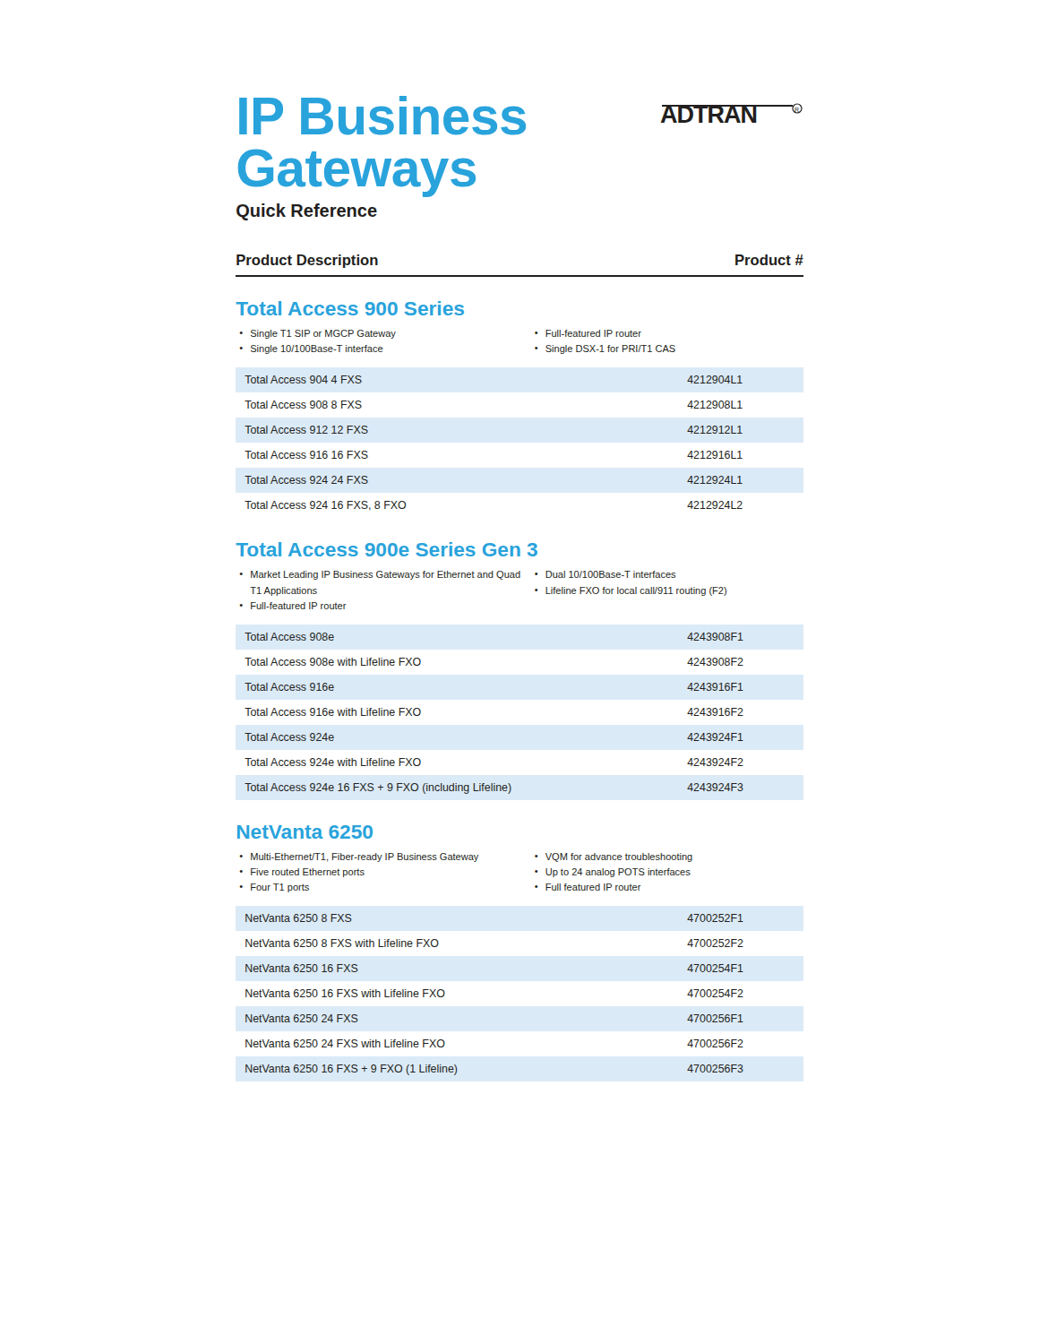IP Business Gateways
Quick Reference
ADTRAN R
Product Description Product #
Total Access 900 Series
Single T1 SIP or MGCP Gateway
Single 10/100Base-T interface
Full-featured IP router
Single DSX-1 for PRI/T1 CAS
| Total Access 904 4 FXS | 4212904L1 |
| Total Access 908 8 FXS | 4212908L1 |
| Total Access 912 12 FXS | 4212912L1 |
| Total Access 916 16 FXS | 4212916L1 |
| Total Access 924 24 FXS | 4212924L1 |
| Total Access 924 16 FXS, 8 FXO | 4212924L2 |
Total Access 900e Series Gen 3
Market Leading IP Business Gateways for Ethernet and Quad T1 Applications
Full-featured IP router
Dual 10/100Base-T interfaces
Lifeline FXO for local call/911 routing (F2)
| Total Access 908e | 4243908F1 |
| Total Access 908e with Lifeline FXO | 4243908F2 |
| Total Access 916e | 4243916F1 |
| Total Access 916e with Lifeline FXO | 4243916F2 |
| Total Access 924e | 4243924F1 |
| Total Access 924e with Lifeline FXO | 4243924F2 |
| Total Access 924e 16 FXS + 9 FXO (including Lifeline) | 4243924F3 |
NetVanta 6250
Multi-Ethernet/T1, Fiber-ready IP Business Gateway
Five routed Ethernet ports
Four T1 ports
VQM for advance troubleshooting
Up to 24 analog POTS interfaces
Full featured IP router
| NetVanta 6250 8 FXS | 4700252F1 |
| NetVanta 6250 8 FXS with Lifeline FXO | 4700252F2 |
| NetVanta 6250 16 FXS | 4700254F1 |
| NetVanta 6250 16 FXS with Lifeline FXO | 4700254F2 |
| NetVanta 6250 24 FXS | 4700256F1 |
| NetVanta 6250 24 FXS with Lifeline FXO | 4700256F2 |
| NetVanta 6250 16 FXS + 9 FXO (1 Lifeline) | 4700256F3 |